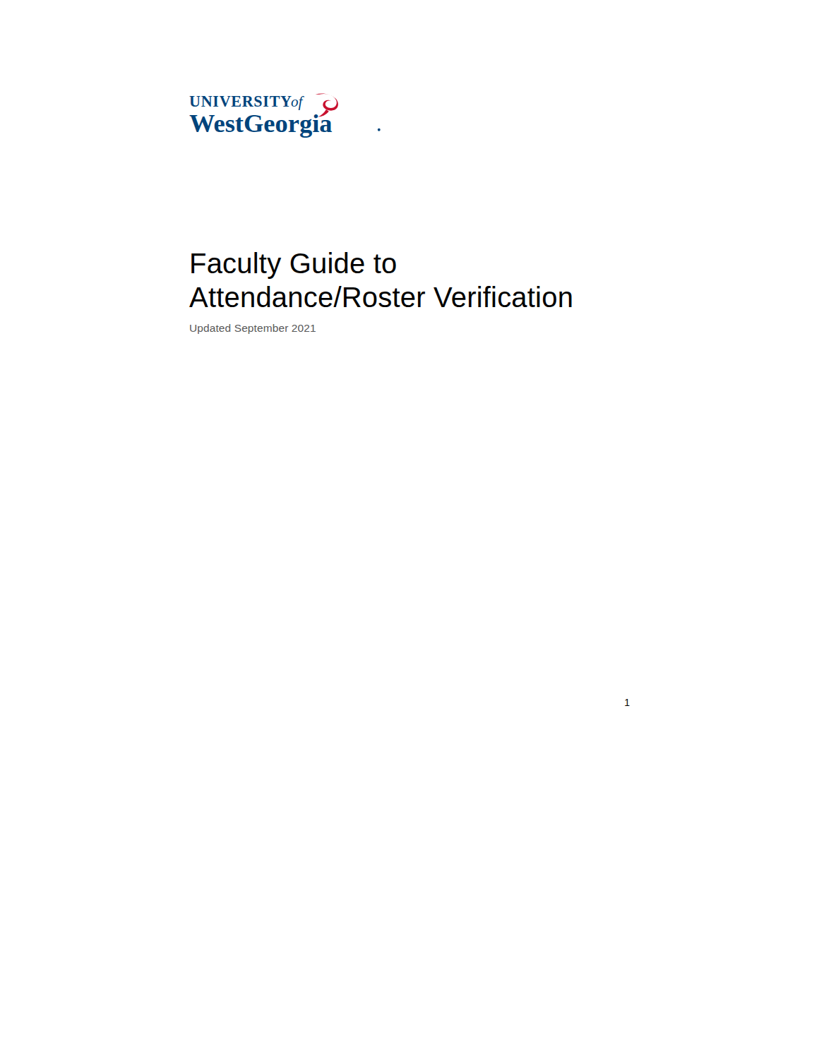UNIVERSITY of WestGeorgia
Faculty Guide to Attendance/Roster Verification
Updated September 2021
1